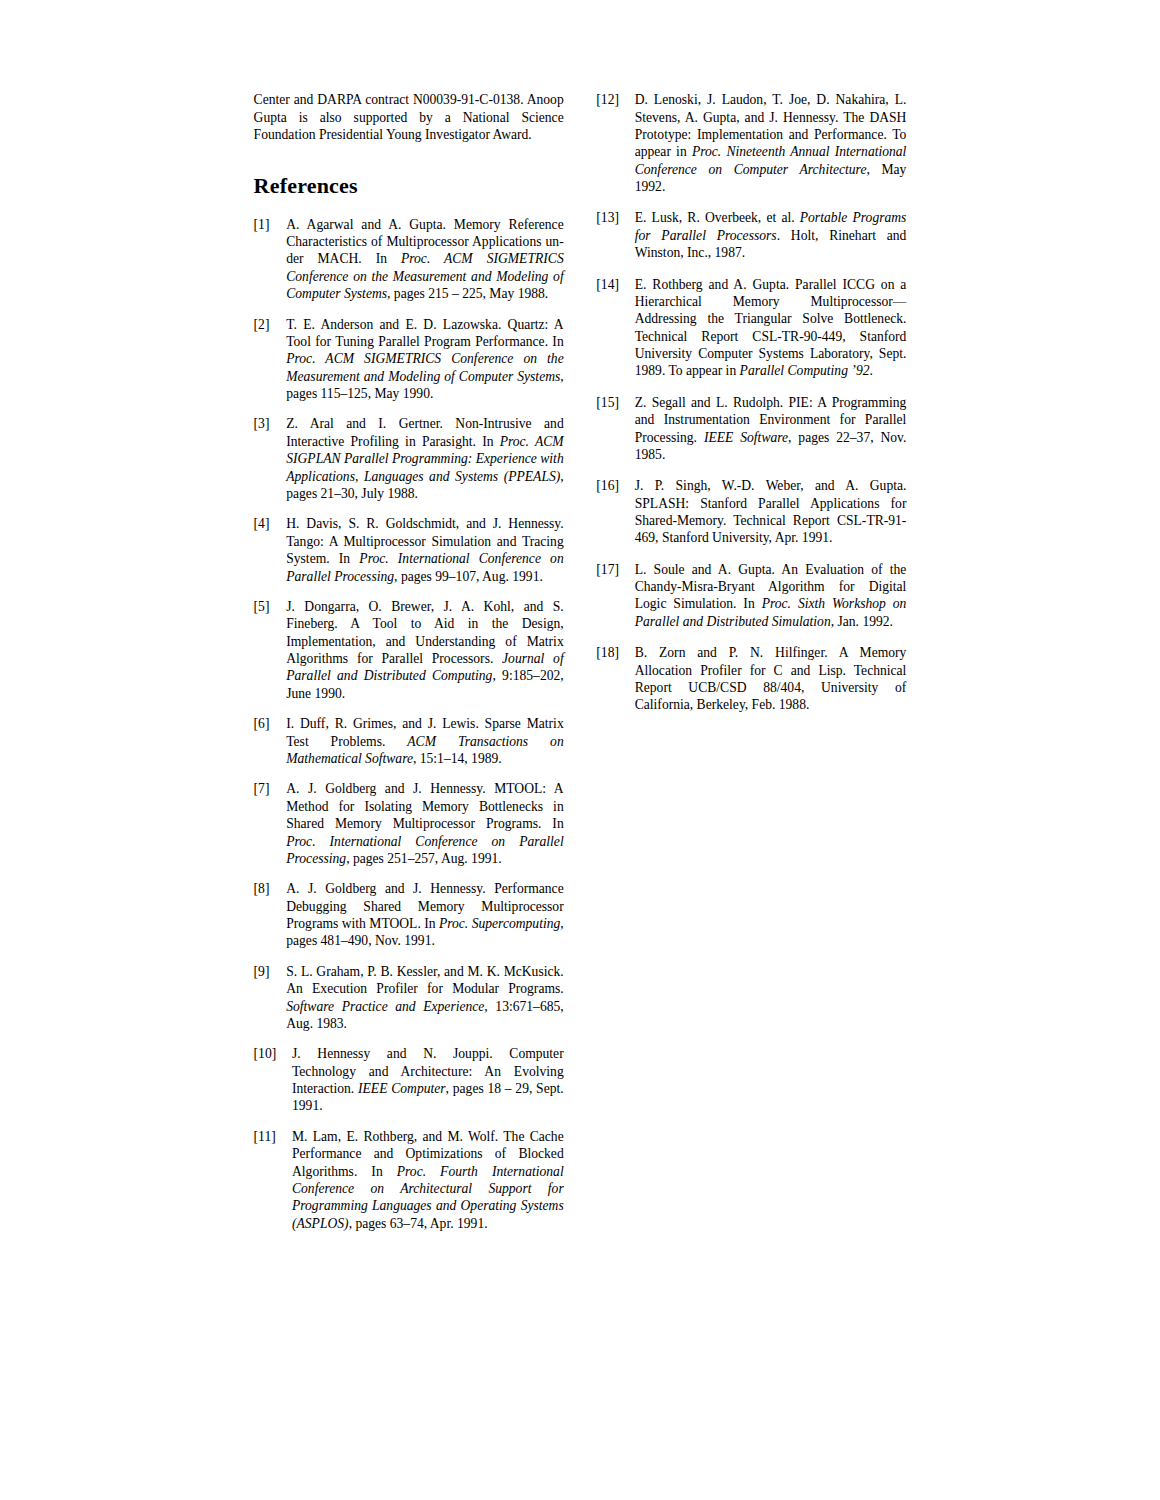Center and DARPA contract N00039-91-C-0138. Anoop Gupta is also supported by a National Science Foundation Presidential Young Investigator Award.
References
[1] A. Agarwal and A. Gupta. Memory Reference Characteristics of Multiprocessor Applications under MACH. In Proc. ACM SIGMETRICS Conference on the Measurement and Modeling of Computer Systems, pages 215 – 225, May 1988.
[2] T. E. Anderson and E. D. Lazowska. Quartz: A Tool for Tuning Parallel Program Performance. In Proc. ACM SIGMETRICS Conference on the Measurement and Modeling of Computer Systems, pages 115–125, May 1990.
[3] Z. Aral and I. Gertner. Non-Intrusive and Interactive Profiling in Parasight. In Proc. ACM SIGPLAN Parallel Programming: Experience with Applications, Languages and Systems (PPEALS), pages 21–30, July 1988.
[4] H. Davis, S. R. Goldschmidt, and J. Hennessy. Tango: A Multiprocessor Simulation and Tracing System. In Proc. International Conference on Parallel Processing, pages 99–107, Aug. 1991.
[5] J. Dongarra, O. Brewer, J. A. Kohl, and S. Fineberg. A Tool to Aid in the Design, Implementation, and Understanding of Matrix Algorithms for Parallel Processors. Journal of Parallel and Distributed Computing, 9:185–202, June 1990.
[6] I. Duff, R. Grimes, and J. Lewis. Sparse Matrix Test Problems. ACM Transactions on Mathematical Software, 15:1–14, 1989.
[7] A. J. Goldberg and J. Hennessy. MTOOL: A Method for Isolating Memory Bottlenecks in Shared Memory Multiprocessor Programs. In Proc. International Conference on Parallel Processing, pages 251–257, Aug. 1991.
[8] A. J. Goldberg and J. Hennessy. Performance Debugging Shared Memory Multiprocessor Programs with MTOOL. In Proc. Supercomputing, pages 481–490, Nov. 1991.
[9] S. L. Graham, P. B. Kessler, and M. K. McKusick. An Execution Profiler for Modular Programs. Software Practice and Experience, 13:671–685, Aug. 1983.
[10] J. Hennessy and N. Jouppi. Computer Technology and Architecture: An Evolving Interaction. IEEE Computer, pages 18 – 29, Sept. 1991.
[11] M. Lam, E. Rothberg, and M. Wolf. The Cache Performance and Optimizations of Blocked Algorithms. In Proc. Fourth International Conference on Architectural Support for Programming Languages and Operating Systems (ASPLOS), pages 63–74, Apr. 1991.
[12] D. Lenoski, J. Laudon, T. Joe, D. Nakahira, L. Stevens, A. Gupta, and J. Hennessy. The DASH Prototype: Implementation and Performance. To appear in Proc. Nineteenth Annual International Conference on Computer Architecture, May 1992.
[13] E. Lusk, R. Overbeek, et al. Portable Programs for Parallel Processors. Holt, Rinehart and Winston, Inc., 1987.
[14] E. Rothberg and A. Gupta. Parallel ICCG on a Hierarchical Memory Multiprocessor— Addressing the Triangular Solve Bottleneck. Technical Report CSL-TR-90-449, Stanford University Computer Systems Laboratory, Sept. 1989. To appear in Parallel Computing ’92.
[15] Z. Segall and L. Rudolph. PIE: A Programming and Instrumentation Environment for Parallel Processing. IEEE Software, pages 22–37, Nov. 1985.
[16] J. P. Singh, W.-D. Weber, and A. Gupta. SPLASH: Stanford Parallel Applications for Shared-Memory. Technical Report CSL-TR-91-469, Stanford University, Apr. 1991.
[17] L. Soule and A. Gupta. An Evaluation of the Chandy-Misra-Bryant Algorithm for Digital Logic Simulation. In Proc. Sixth Workshop on Parallel and Distributed Simulation, Jan. 1992.
[18] B. Zorn and P. N. Hilfinger. A Memory Allocation Profiler for C and Lisp. Technical Report UCB/CSD 88/404, University of California, Berkeley, Feb. 1988.